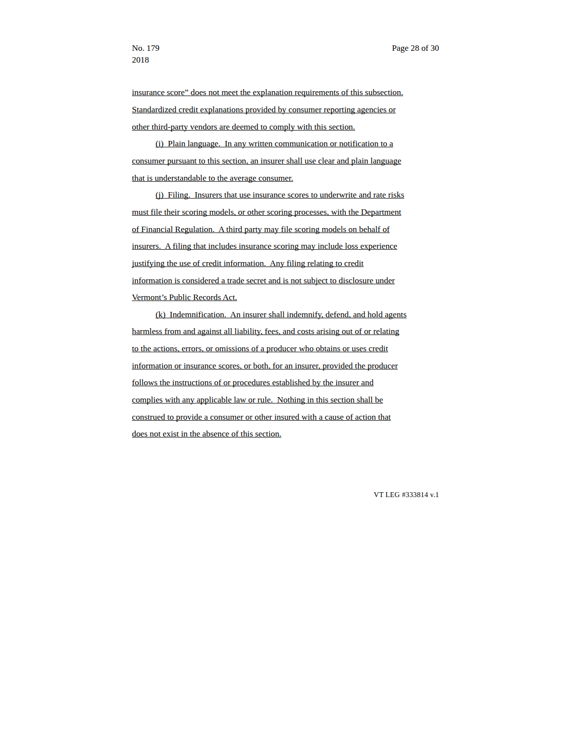No. 179
2018
Page 28 of 30
insurance score” does not meet the explanation requirements of this subsection.
Standardized credit explanations provided by consumer reporting agencies or
other third-party vendors are deemed to comply with this section.
(i) Plain language. In any written communication or notification to a
consumer pursuant to this section, an insurer shall use clear and plain language
that is understandable to the average consumer.
(j) Filing. Insurers that use insurance scores to underwrite and rate risks
must file their scoring models, or other scoring processes, with the Department
of Financial Regulation. A third party may file scoring models on behalf of
insurers. A filing that includes insurance scoring may include loss experience
justifying the use of credit information. Any filing relating to credit
information is considered a trade secret and is not subject to disclosure under
Vermont’s Public Records Act.
(k) Indemnification. An insurer shall indemnify, defend, and hold agents
harmless from and against all liability, fees, and costs arising out of or relating
to the actions, errors, or omissions of a producer who obtains or uses credit
information or insurance scores, or both, for an insurer, provided the producer
follows the instructions of or procedures established by the insurer and
complies with any applicable law or rule. Nothing in this section shall be
construed to provide a consumer or other insured with a cause of action that
does not exist in the absence of this section.
VT LEG #333814 v.1